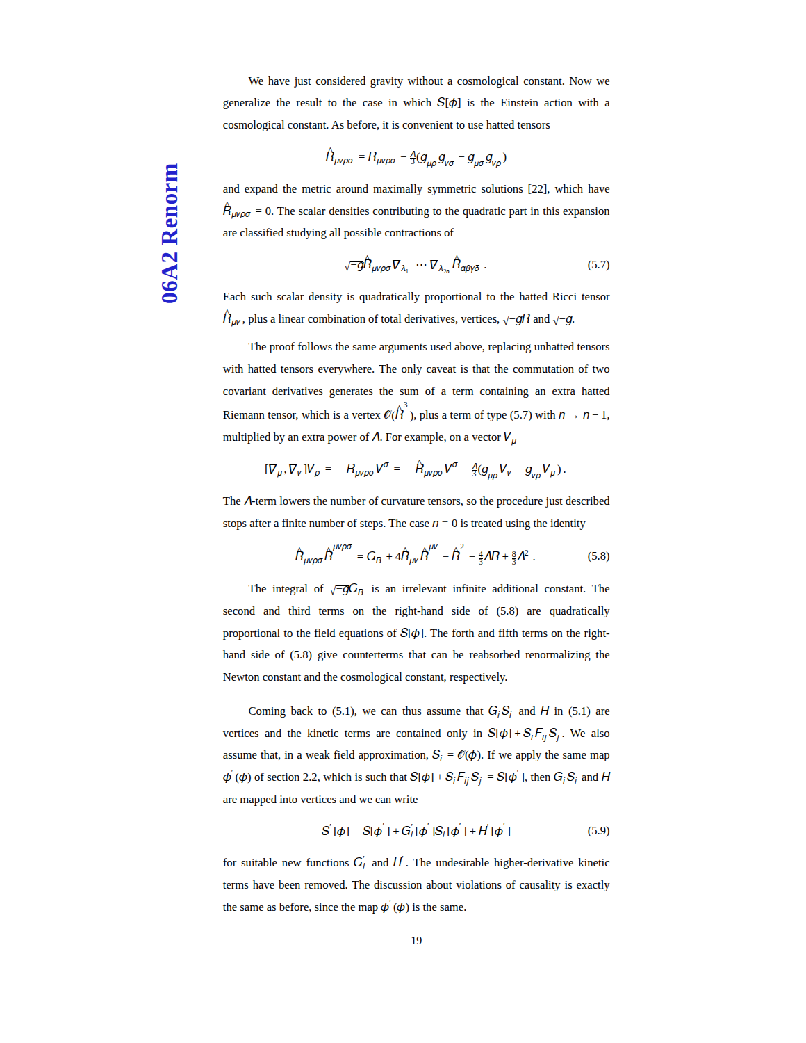06A2 Renorm
We have just considered gravity without a cosmological constant. Now we generalize the result to the case in which S[ϕ] is the Einstein action with a cosmological constant. As before, it is convenient to use hatted tensors
R^μνρσ = Rμνρσ − Λ3 ( gμρ gνσ − gμσ gνρ )
and expand the metric around maximally symmetric solutions [22], which have R^μνρσ=0. The scalar densities contributing to the quadratic part in this expansion are classified studying all possible contractions of
−g R^μνρσ ∇λ1 ⋯ ∇λ2n R^αβγδ . (5.7)
Each such scalar density is quadratically proportional to the hatted Ricci tensor R^μν, plus a linear combination of total derivatives, vertices, −gR and −g.
The proof follows the same arguments used above, replacing unhatted tensors with hatted tensors everywhere. The only caveat is that the commutation of two covariant derivatives generates the sum of a term containing an extra hatted Riemann tensor, which is a vertex 𝒪(R^3), plus a term of type (5.7) with n→n−1, multiplied by an extra power of Λ. For example, on a vector Vμ
[ ∇μ , ∇ν ] Vρ = − Rμνρσ Vσ = − R^μνρσ Vσ − Λ3 ( gμρ Vν − gνρ Vμ ) .
The Λ-term lowers the number of curvature tensors, so the procedure just described stops after a finite number of steps. The case n=0 is treated using the identity
R^μνρσ R^μνρσ = GB + 4 R^μν R^μν − R^2 − 43 ΛR + 83 Λ2 . (5.8)
The integral of −gGB is an irrelevant infinite additional constant. The second and third terms on the right-hand side of (5.8) are quadratically proportional to the field equations of S[ϕ]. The forth and fifth terms on the right-hand side of (5.8) give counterterms that can be reabsorbed renormalizing the Newton constant and the cosmological constant, respectively.
Coming back to (5.1), we can thus assume that GiSi and H in (5.1) are vertices and the kinetic terms are contained only in S[ϕ]+SiFijSj. We also assume that, in a weak field approximation, Si=𝒪(ϕ). If we apply the same map ϕ′(ϕ) of section 2.2, which is such that S[ϕ]+SiFijSj=S[ϕ′], then GiSi and H are mapped into vertices and we can write
S′ [ϕ] = S[ϕ′] + Gi′ [ϕ′] Si [ϕ′] + H′ [ϕ′] (5.9)
for suitable new functions Gi′ and H′. The undesirable higher-derivative kinetic terms have been removed. The discussion about violations of causality is exactly the same as before, since the map ϕ′(ϕ) is the same.
19